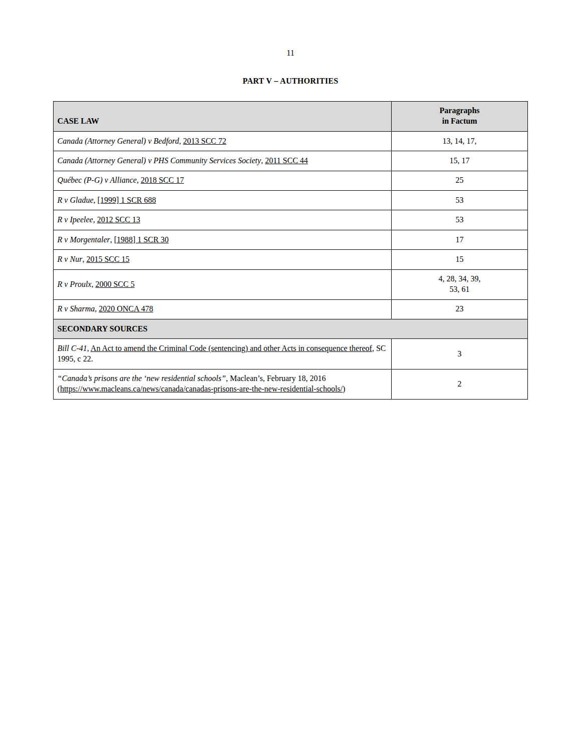11
PART V – AUTHORITIES
| CASE LAW | Paragraphs in Factum |
| --- | --- |
| Canada (Attorney General) v Bedford , 2013 SCC 72 | 13, 14, 17, |
| Canada (Attorney General) v PHS Community Services Society , 2011 SCC 44 | 15, 17 |
| Québec (P-G) v Alliance , 2018 SCC 17 | 25 |
| R v Gladue , [1999] 1 SCR 688 | 53 |
| R v Ipeelee , 2012 SCC 13 | 53 |
| R v Morgentaler , [1988] 1 SCR 30 | 17 |
| R v Nur , 2015 SCC 15 | 15 |
| R v Proulx , 2000 SCC 5 | 4, 28, 34, 39, 53, 61 |
| R v Sharma , 2020 ONCA 478 | 23 |
| SECONDARY SOURCES |
| Bill C-41 , An Act to amend the Criminal Code (sentencing) and other Acts in consequence thereof , SC 1995, c 22. | 3 |
| “Canada’s prisons are the ‘new residential schools” , Maclean’s, February 18, 2016 ( https://www.macleans.ca/news/canada/canadas-prisons-are-the-new-residential-schools/ ) | 2 |